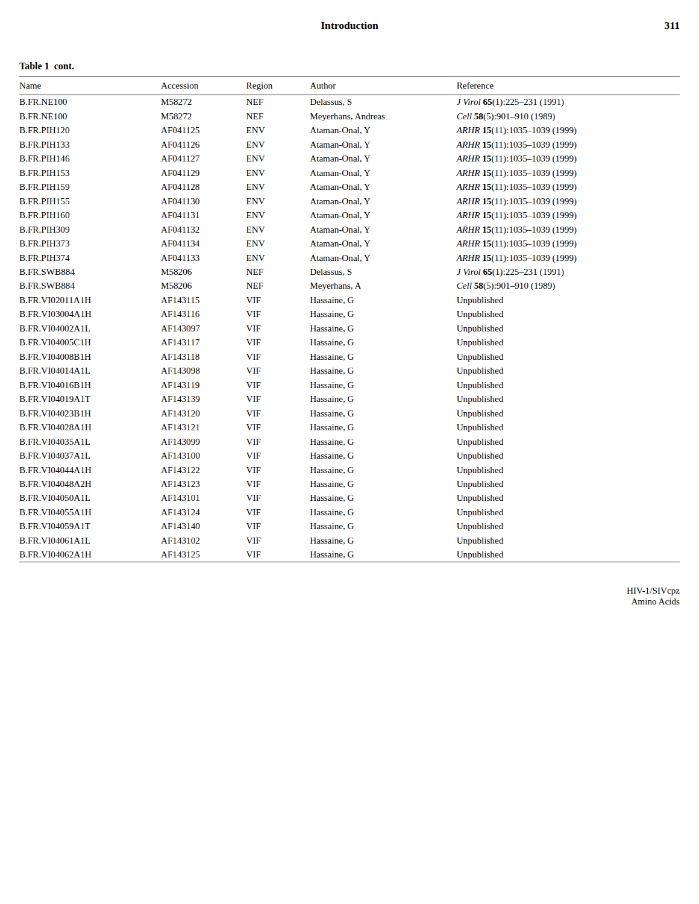Introduction 311
Table 1 cont.
| Name | Accession | Region | Author | Reference |
| --- | --- | --- | --- | --- |
| B.FR.NE100 | M58272 | NEF | Delassus, S | J Virol 65 (1):225–231 (1991) |
| B.FR.NE100 | M58272 | NEF | Meyerhans, Andreas | Cell 58 (5):901–910 (1989) |
| B.FR.PIH120 | AF041125 | ENV | Ataman-Onal, Y | ARHR 15 (11):1035–1039 (1999) |
| B.FR.PIH133 | AF041126 | ENV | Ataman-Onal, Y | ARHR 15 (11):1035–1039 (1999) |
| B.FR.PIH146 | AF041127 | ENV | Ataman-Onal, Y | ARHR 15 (11):1035–1039 (1999) |
| B.FR.PIH153 | AF041129 | ENV | Ataman-Onal, Y | ARHR 15 (11):1035–1039 (1999) |
| B.FR.PIH159 | AF041128 | ENV | Ataman-Onal, Y | ARHR 15 (11):1035–1039 (1999) |
| B.FR.PIH155 | AF041130 | ENV | Ataman-Onal, Y | ARHR 15 (11):1035–1039 (1999) |
| B.FR.PIH160 | AF041131 | ENV | Ataman-Onal, Y | ARHR 15 (11):1035–1039 (1999) |
| B.FR.PIH309 | AF041132 | ENV | Ataman-Onal, Y | ARHR 15 (11):1035–1039 (1999) |
| B.FR.PIH373 | AF041134 | ENV | Ataman-Onal, Y | ARHR 15 (11):1035–1039 (1999) |
| B.FR.PIH374 | AF041133 | ENV | Ataman-Onal, Y | ARHR 15 (11):1035–1039 (1999) |
| B.FR.SWB884 | M58206 | NEF | Delassus, S | J Virol 65 (1):225–231 (1991) |
| B.FR.SWB884 | M58206 | NEF | Meyerhans, A | Cell 58 (5):901–910 (1989) |
| B.FR.VI02011A1H | AF143115 | VIF | Hassaine, G | Unpublished |
| B.FR.VI03004A1H | AF143116 | VIF | Hassaine, G | Unpublished |
| B.FR.VI04002A1L | AF143097 | VIF | Hassaine, G | Unpublished |
| B.FR.VI04005C1H | AF143117 | VIF | Hassaine, G | Unpublished |
| B.FR.VI04008B1H | AF143118 | VIF | Hassaine, G | Unpublished |
| B.FR.VI04014A1L | AF143098 | VIF | Hassaine, G | Unpublished |
| B.FR.VI04016B1H | AF143119 | VIF | Hassaine, G | Unpublished |
| B.FR.VI04019A1T | AF143139 | VIF | Hassaine, G | Unpublished |
| B.FR.VI04023B1H | AF143120 | VIF | Hassaine, G | Unpublished |
| B.FR.VI04028A1H | AF143121 | VIF | Hassaine, G | Unpublished |
| B.FR.VI04035A1L | AF143099 | VIF | Hassaine, G | Unpublished |
| B.FR.VI04037A1L | AF143100 | VIF | Hassaine, G | Unpublished |
| B.FR.VI04044A1H | AF143122 | VIF | Hassaine, G | Unpublished |
| B.FR.VI04048A2H | AF143123 | VIF | Hassaine, G | Unpublished |
| B.FR.VI04050A1L | AF143101 | VIF | Hassaine, G | Unpublished |
| B.FR.VI04055A1H | AF143124 | VIF | Hassaine, G | Unpublished |
| B.FR.VI04059A1T | AF143140 | VIF | Hassaine, G | Unpublished |
| B.FR.VI04061A1L | AF143102 | VIF | Hassaine, G | Unpublished |
| B.FR.VI04062A1H | AF143125 | VIF | Hassaine, G | Unpublished |
HIV-1/SIVcpz
Amino Acids